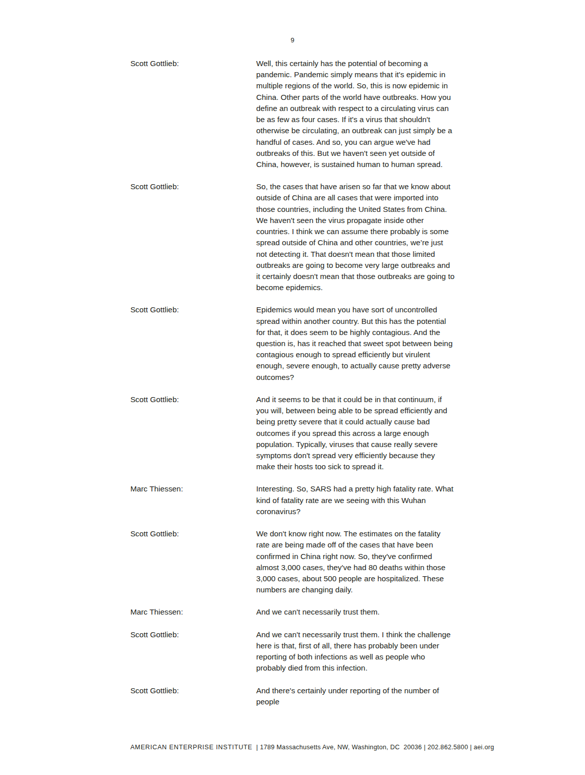9
Scott Gottlieb:
Well, this certainly has the potential of becoming a pandemic. Pandemic simply means that it's epidemic in multiple regions of the world. So, this is now epidemic in China. Other parts of the world have outbreaks. How you define an outbreak with respect to a circulating virus can be as few as four cases. If it's a virus that shouldn't otherwise be circulating, an outbreak can just simply be a handful of cases. And so, you can argue we've had outbreaks of this. But we haven't seen yet outside of China, however, is sustained human to human spread.
Scott Gottlieb:
So, the cases that have arisen so far that we know about outside of China are all cases that were imported into those countries, including the United States from China. We haven't seen the virus propagate inside other countries. I think we can assume there probably is some spread outside of China and other countries, we’re just not detecting it. That doesn't mean that those limited outbreaks are going to become very large outbreaks and it certainly doesn't mean that those outbreaks are going to become epidemics.
Scott Gottlieb:
Epidemics would mean you have sort of uncontrolled spread within another country. But this has the potential for that, it does seem to be highly contagious. And the question is, has it reached that sweet spot between being contagious enough to spread efficiently but virulent enough, severe enough, to actually cause pretty adverse outcomes?
Scott Gottlieb:
And it seems to be that it could be in that continuum, if you will, between being able to be spread efficiently and being pretty severe that it could actually cause bad outcomes if you spread this across a large enough population. Typically, viruses that cause really severe symptoms don't spread very efficiently because they make their hosts too sick to spread it.
Marc Thiessen:
Interesting. So, SARS had a pretty high fatality rate. What kind of fatality rate are we seeing with this Wuhan coronavirus?
Scott Gottlieb:
We don't know right now. The estimates on the fatality rate are being made off of the cases that have been confirmed in China right now. So, they've confirmed almost 3,000 cases, they've had 80 deaths within those 3,000 cases, about 500 people are hospitalized. These numbers are changing daily.
Marc Thiessen:
And we can't necessarily trust them.
Scott Gottlieb:
And we can't necessarily trust them. I think the challenge here is that, first of all, there has probably been under reporting of both infections as well as people who probably died from this infection.
Scott Gottlieb:
And there's certainly under reporting of the number of people
AMERICAN ENTERPRISE INSTITUTE | 1789 Massachusetts Ave, NW, Washington, DC 20036 | 202.862.5800 | aei.org